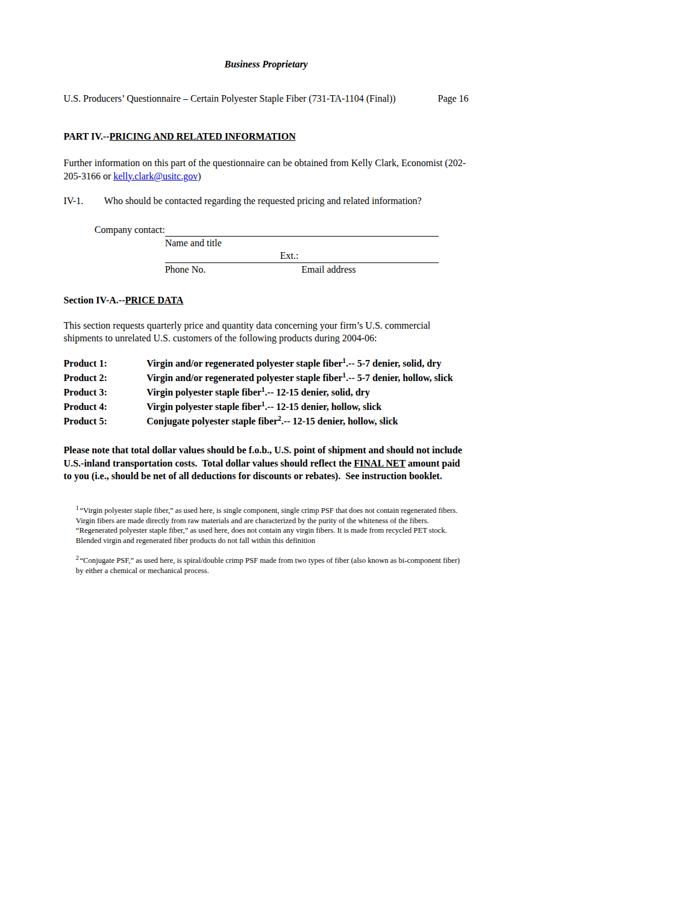Business Proprietary
U.S. Producers’ Questionnaire – Certain Polyester Staple Fiber (731-TA-1104 (Final))
Page 16
PART IV.--PRICING AND RELATED INFORMATION
Further information on this part of the questionnaire can be obtained from Kelly Clark, Economist (202-205-3166 or kelly.clark@usitc.gov)
IV-1.
Who should be contacted regarding the requested pricing and related information?
| Company contact: | |
| | Name and title |
| | Ext.: | |
| | Phone No. | Email address |
Section IV-A.--PRICE DATA
This section requests quarterly price and quantity data concerning your firm’s U.S. commercial shipments to unrelated U.S. customers of the following products during 2004-06:
| Product 1: | Virgin and/or regenerated polyester staple fiber 1 .-- 5-7 denier, solid, dry |
| Product 2: | Virgin and/or regenerated polyester staple fiber 1 .-- 5-7 denier, hollow, slick |
| Product 3: | Virgin polyester staple fiber 1 .-- 12-15 denier, solid, dry |
| Product 4: | Virgin polyester staple fiber 1 .-- 12-15 denier, hollow, slick |
| Product 5: | Conjugate polyester staple fiber 2 .-- 12-15 denier, hollow, slick |
Please note that total dollar values should be f.o.b., U.S. point of shipment and should not include U.S.-inland transportation costs. Total dollar values should reflect the FINAL NET amount paid to you (i.e., should be net of all deductions for discounts or rebates). See instruction booklet.
1“Virgin polyester staple fiber,” as used here, is single component, single crimp PSF that does not contain regenerated fibers. Virgin fibers are made directly from raw materials and are characterized by the purity of the whiteness of the fibers. “Regenerated polyester staple fiber,” as used here, does not contain any virgin fibers. It is made from recycled PET stock. Blended virgin and regenerated fiber products do not fall within this definition
2“Conjugate PSF,” as used here, is spiral/double crimp PSF made from two types of fiber (also known as bi-component fiber) by either a chemical or mechanical process.